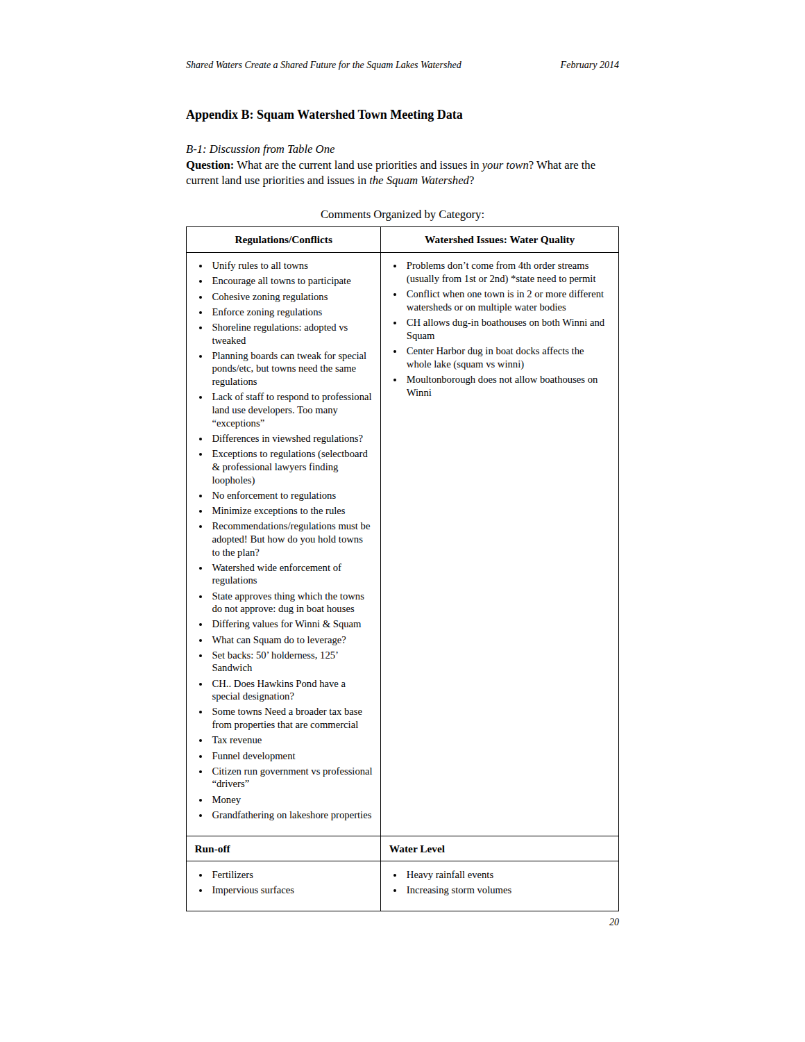Shared Waters Create a Shared Future for the Squam Lakes Watershed
February 2014
Appendix B: Squam Watershed Town Meeting Data
B-1: Discussion from Table One
Question: What are the current land use priorities and issues in your town? What are the current land use priorities and issues in the Squam Watershed?
Comments Organized by Category:
| Regulations/Conflicts | Watershed Issues: Water Quality |
| --- | --- |
| Unify rules to all towns Encourage all towns to participate Cohesive zoning regulations Enforce zoning regulations Shoreline regulations: adopted vs tweaked Planning boards can tweak for special ponds/etc, but towns need the same regulations Lack of staff to respond to professional land use developers. Too many “exceptions” Differences in viewshed regulations? Exceptions to regulations (selectboard & professional lawyers finding loopholes) No enforcement to regulations Minimize exceptions to the rules Recommendations/regulations must be adopted! But how do you hold towns to the plan? Watershed wide enforcement of regulations State approves thing which the towns do not approve: dug in boat houses Differing values for Winni & Squam What can Squam do to leverage? Set backs: 50’ holderness, 125’ Sandwich CH.. Does Hawkins Pond have a special designation? Some towns Need a broader tax base from properties that are commercial Tax revenue Funnel development Citizen run government vs professional “drivers” Money Grandfathering on lakeshore properties | Problems don’t come from 4th order streams (usually from 1st or 2nd) *state need to permit Conflict when one town is in 2 or more different watersheds or on multiple water bodies CH allows dug-in boathouses on both Winni and Squam Center Harbor dug in boat docks affects the whole lake (squam vs winni) Moultonborough does not allow boathouses on Winni |
| Run-off | Water Level |
| Fertilizers Impervious surfaces | Heavy rainfall events Increasing storm volumes |
20